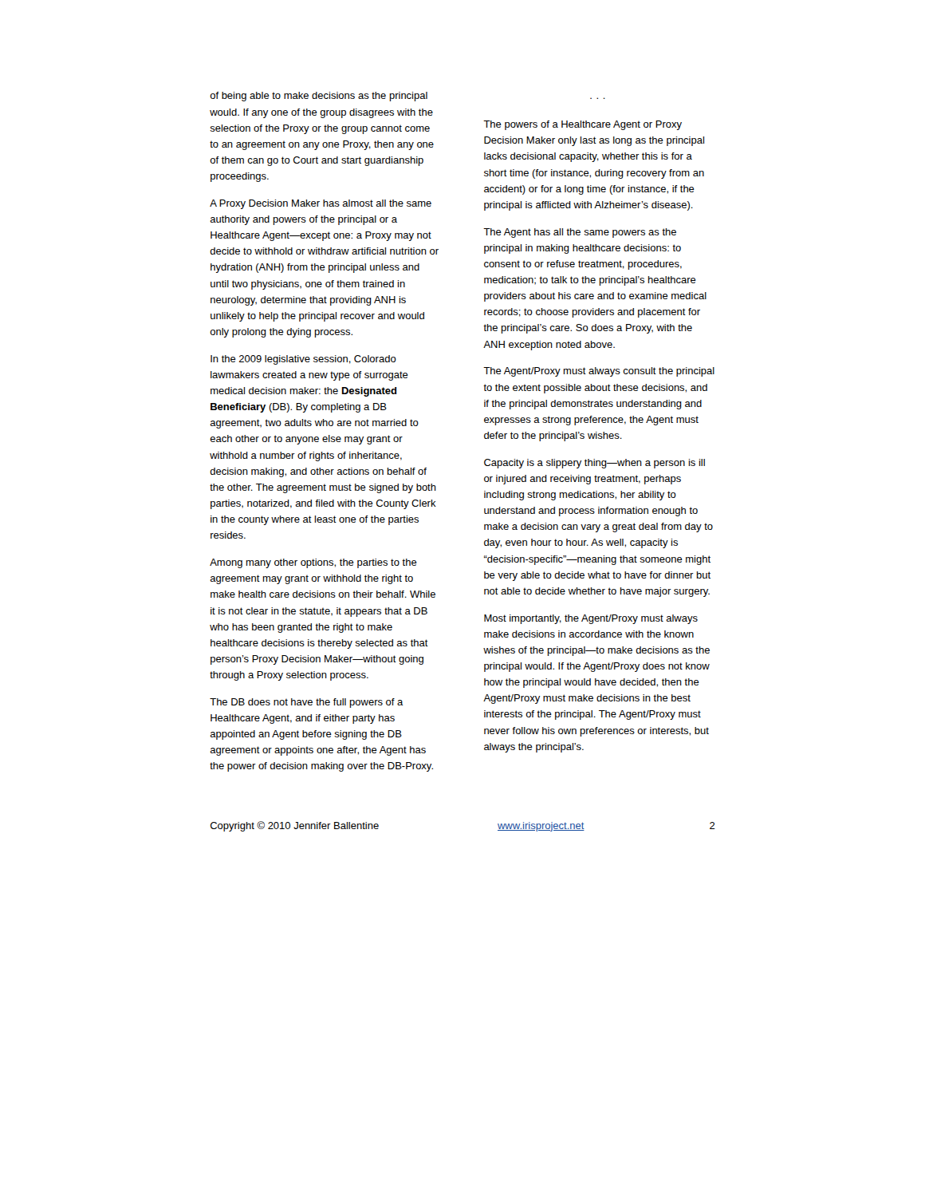of being able to make decisions as the principal would. If any one of the group disagrees with the selection of the Proxy or the group cannot come to an agreement on any one Proxy, then any one of them can go to Court and start guardianship proceedings.
A Proxy Decision Maker has almost all the same authority and powers of the principal or a Healthcare Agent—except one: a Proxy may not decide to withhold or withdraw artificial nutrition or hydration (ANH) from the principal unless and until two physicians, one of them trained in neurology, determine that providing ANH is unlikely to help the principal recover and would only prolong the dying process.
In the 2009 legislative session, Colorado lawmakers created a new type of surrogate medical decision maker: the Designated Beneficiary (DB). By completing a DB agreement, two adults who are not married to each other or to anyone else may grant or withhold a number of rights of inheritance, decision making, and other actions on behalf of the other. The agreement must be signed by both parties, notarized, and filed with the County Clerk in the county where at least one of the parties resides.
Among many other options, the parties to the agreement may grant or withhold the right to make health care decisions on their behalf. While it is not clear in the statute, it appears that a DB who has been granted the right to make healthcare decisions is thereby selected as that person’s Proxy Decision Maker—without going through a Proxy selection process.
The DB does not have the full powers of a Healthcare Agent, and if either party has appointed an Agent before signing the DB agreement or appoints one after, the Agent has the power of decision making over the DB-Proxy.
...
The powers of a Healthcare Agent or Proxy Decision Maker only last as long as the principal lacks decisional capacity, whether this is for a short time (for instance, during recovery from an accident) or for a long time (for instance, if the principal is afflicted with Alzheimer’s disease).
The Agent has all the same powers as the principal in making healthcare decisions: to consent to or refuse treatment, procedures, medication; to talk to the principal’s healthcare providers about his care and to examine medical records; to choose providers and placement for the principal’s care. So does a Proxy, with the ANH exception noted above.
The Agent/Proxy must always consult the principal to the extent possible about these decisions, and if the principal demonstrates understanding and expresses a strong preference, the Agent must defer to the principal’s wishes.
Capacity is a slippery thing—when a person is ill or injured and receiving treatment, perhaps including strong medications, her ability to understand and process information enough to make a decision can vary a great deal from day to day, even hour to hour. As well, capacity is “decision-specific”—meaning that someone might be very able to decide what to have for dinner but not able to decide whether to have major surgery.
Most importantly, the Agent/Proxy must always make decisions in accordance with the known wishes of the principal—to make decisions as the principal would. If the Agent/Proxy does not know how the principal would have decided, then the Agent/Proxy must make decisions in the best interests of the principal. The Agent/Proxy must never follow his own preferences or interests, but always the principal’s.
Copyright © 2010 Jennifer Ballentine www.irisproject.net 2